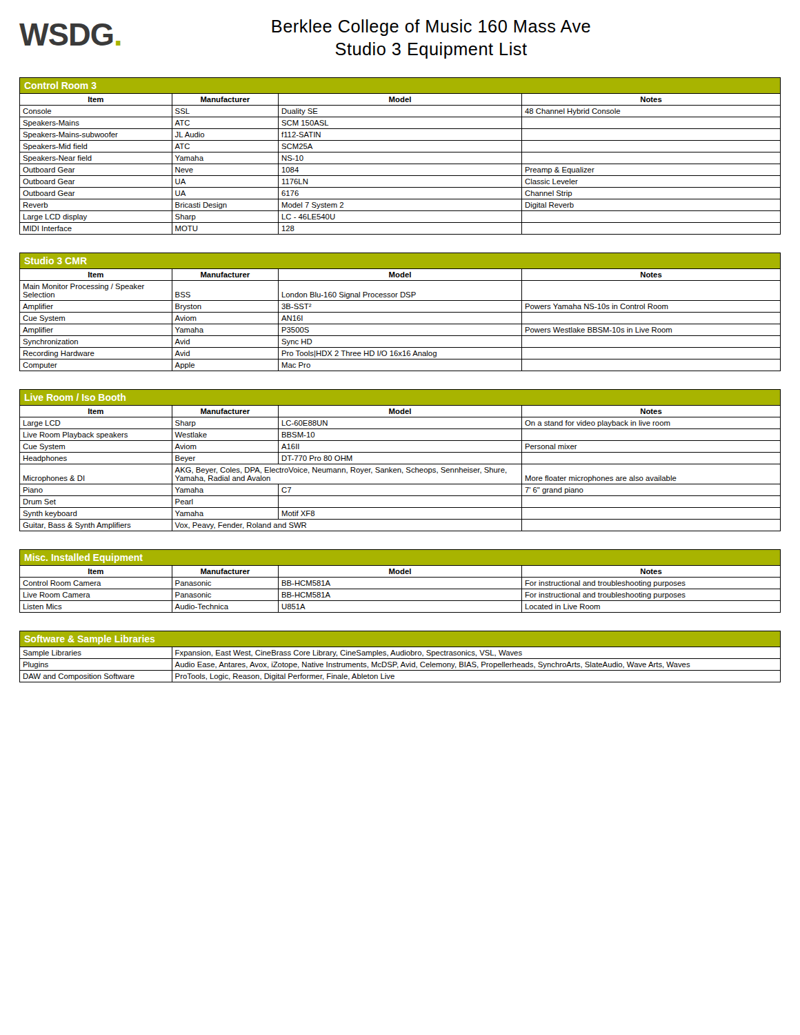WSDG.
Berklee College of Music 160 Mass Ave
Studio 3 Equipment List
Control Room 3
| Item | Manufacturer | Model | Notes |
| --- | --- | --- | --- |
| Console | SSL | Duality SE | 48 Channel Hybrid Console |
| Speakers-Mains | ATC | SCM 150ASL | |
| Speakers-Mains-subwoofer | JL Audio | f112-SATIN | |
| Speakers-Mid field | ATC | SCM25A | |
| Speakers-Near field | Yamaha | NS-10 | |
| Outboard Gear | Neve | 1084 | Preamp & Equalizer |
| Outboard Gear | UA | 1176LN | Classic Leveler |
| Outboard Gear | UA | 6176 | Channel Strip |
| Reverb | Bricasti Design | Model 7 System 2 | Digital Reverb |
| Large LCD display | Sharp | LC - 46LE540U | |
| MIDI Interface | MOTU | 128 | |
Studio 3 CMR
| Item | Manufacturer | Model | Notes |
| --- | --- | --- | --- |
| Main Monitor Processing / Speaker Selection | BSS | London Blu-160 Signal Processor DSP | |
| Amplifier | Bryston | 3B-SST² | Powers Yamaha NS-10s in Control Room |
| Cue System | Aviom | AN16I | |
| Amplifier | Yamaha | P3500S | Powers Westlake BBSM-10s in Live Room |
| Synchronization | Avid | Sync HD | |
| Recording Hardware | Avid | Pro Tools/HDX 2 Three HD I/O 16x16 Analog | |
| Computer | Apple | Mac Pro | |
Live Room / Iso Booth
| Item | Manufacturer | Model | Notes |
| --- | --- | --- | --- |
| Large LCD | Sharp | LC-60E88UN | On a stand for video playback in live room |
| Live Room Playback speakers | Westlake | BBSM-10 | |
| Cue System | Aviom | A16II | Personal mixer |
| Headphones | Beyer | DT-770 Pro 80 OHM | |
| Microphones & DI | AKG, Beyer, Coles, DPA, ElectroVoice, Neumann, Royer, Sanken, Scheops, Sennheiser, Shure, Yamaha, Radial and Avalon | More floater microphones are also available |
| Piano | Yamaha | C7 | 7' 6" grand piano |
| Drum Set | Pearl | | |
| Synth keyboard | Yamaha | Motif XF8 | |
| Guitar, Bass & Synth Amplifiers | Vox, Peavy, Fender, Roland and SWR | |
Misc. Installed Equipment
| Item | Manufacturer | Model | Notes |
| --- | --- | --- | --- |
| Control Room Camera | Panasonic | BB-HCM581A | For instructional and troubleshooting purposes |
| Live Room Camera | Panasonic | BB-HCM581A | For instructional and troubleshooting purposes |
| Listen Mics | Audio-Technica | U851A | Located in Live Room |
Software & Sample Libraries
| Sample Libraries | Fxpansion, East West, CineBrass Core Library, CineSamples, Audiobro, Spectrasonics, VSL, Waves |
| Plugins | Audio Ease, Antares, Avox, iZotope, Native Instruments, McDSP, Avid, Celemony, BIAS, Propellerheads, SynchroArts, SlateAudio, Wave Arts, Waves |
| DAW and Composition Software | ProTools, Logic, Reason, Digital Performer, Finale, Ableton Live |